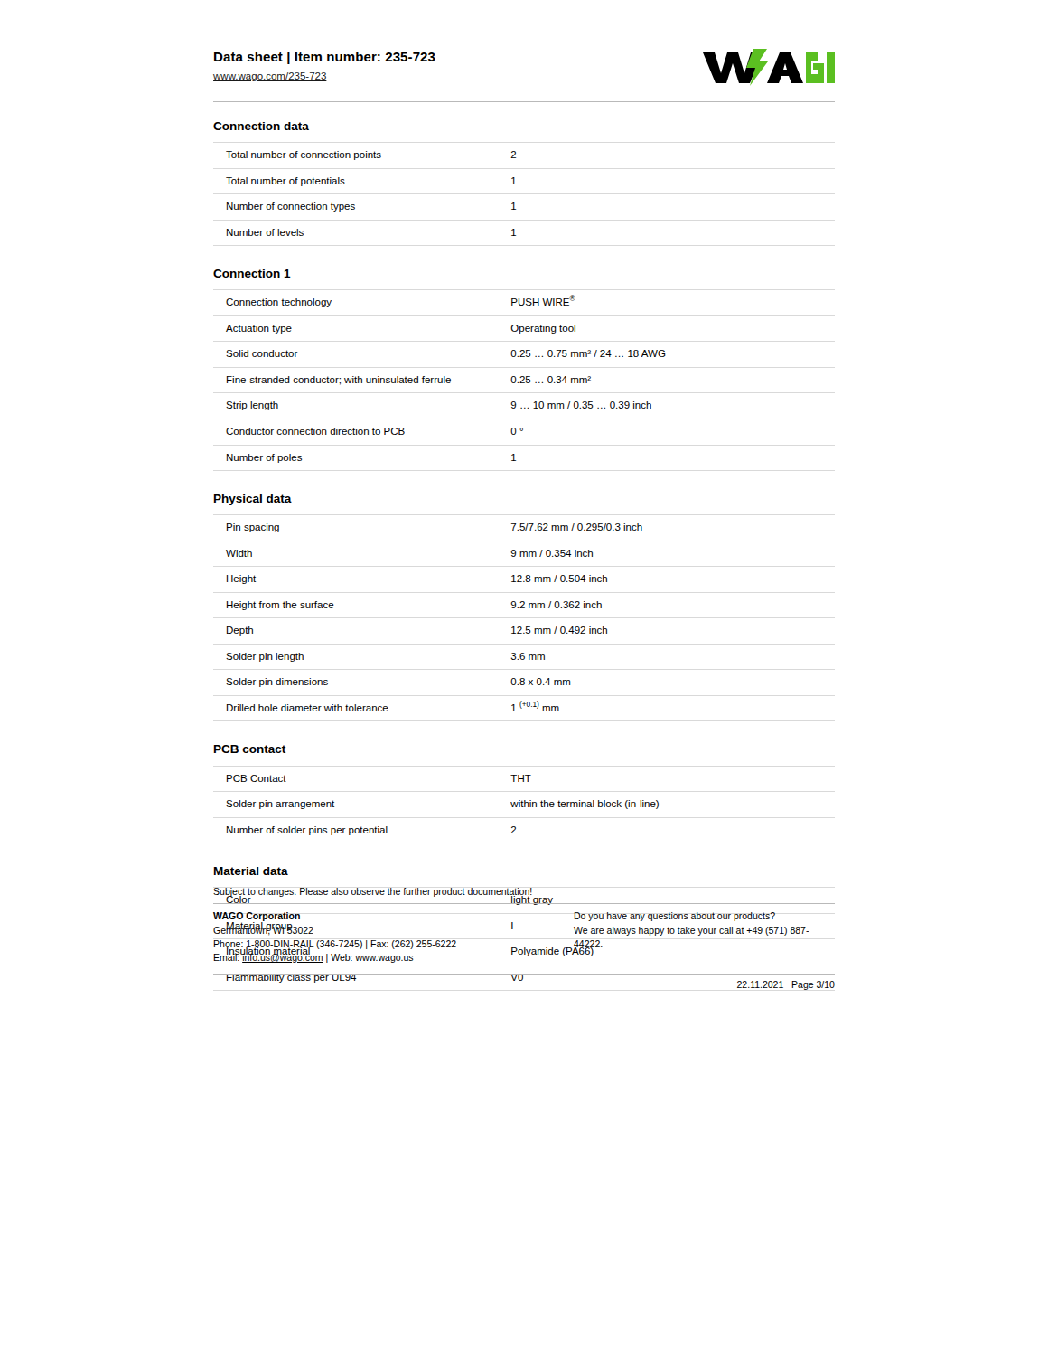Data sheet | Item number: 235-723
www.wago.com/235-723
Connection data
| Total number of connection points | 2 |
| Total number of potentials | 1 |
| Number of connection types | 1 |
| Number of levels | 1 |
Connection 1
| Connection technology | PUSH WIRE ® |
| Actuation type | Operating tool |
| Solid conductor | 0.25 … 0.75 mm² / 24 … 18 AWG |
| Fine-stranded conductor; with uninsulated ferrule | 0.25 … 0.34 mm² |
| Strip length | 9 … 10 mm / 0.35 … 0.39 inch |
| Conductor connection direction to PCB | 0 ° |
| Number of poles | 1 |
Physical data
| Pin spacing | 7.5/7.62 mm / 0.295/0.3 inch |
| Width | 9 mm / 0.354 inch |
| Height | 12.8 mm / 0.504 inch |
| Height from the surface | 9.2 mm / 0.362 inch |
| Depth | 12.5 mm / 0.492 inch |
| Solder pin length | 3.6 mm |
| Solder pin dimensions | 0.8 x 0.4 mm |
| Drilled hole diameter with tolerance | 1 (+0.1) mm |
PCB contact
| PCB Contact | THT |
| Solder pin arrangement | within the terminal block (in-line) |
| Number of solder pins per potential | 2 |
Material data
| Color | light gray |
| Material group | I |
| Insulation material | Polyamide (PA66) |
| Flammability class per UL94 | V0 |
Subject to changes. Please also observe the further product documentation!
WAGO Corporation
Germantown, WI 53022
Phone: 1-800-DIN-RAIL (346-7245) | Fax: (262) 255-6222
Email: info.us@wago.com | Web: www.wago.us
Do you have any questions about our products?
We are always happy to take your call at +49 (571) 887-44222.
22.11.2021 Page 3/10